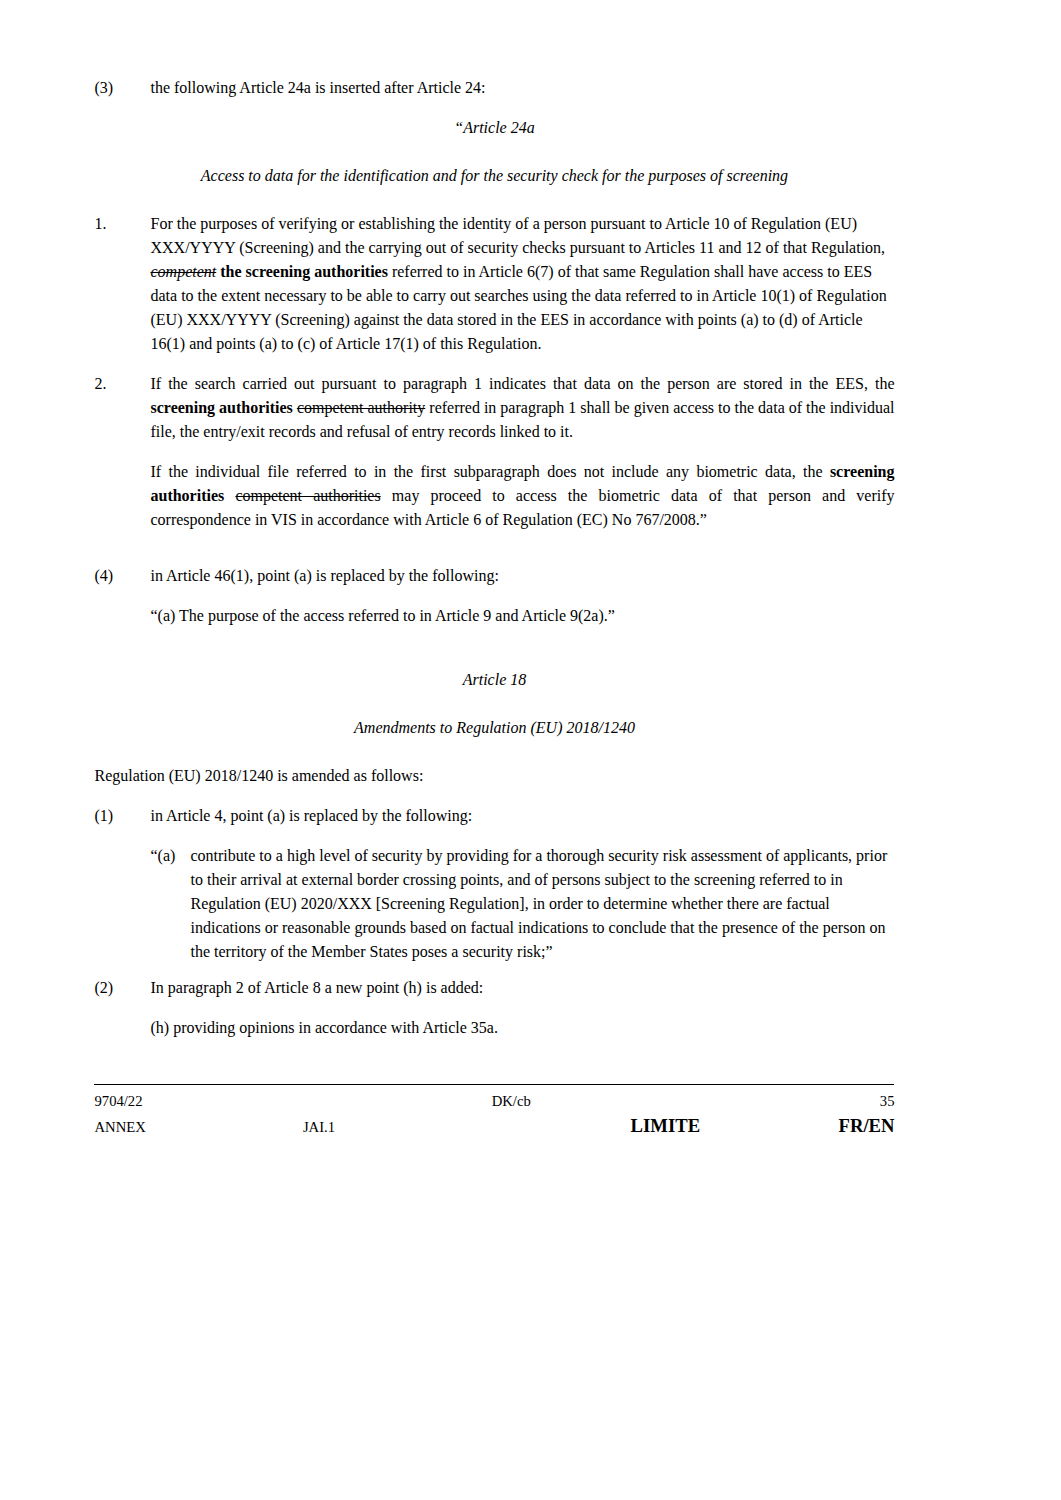(3)
the following Article 24a is inserted after Article 24:
“Article 24a
Access to data for the identification and for the security check for the purposes of screening
1.
For the purposes of verifying or establishing the identity of a person pursuant to Article 10 of Regulation (EU) XXX/YYYY (Screening) and the carrying out of security checks pursuant to Articles 11 and 12 of that Regulation, competent the screening authorities referred to in Article 6(7) of that same Regulation shall have access to EES data to the extent necessary to be able to carry out searches using the data referred to in Article 10(1) of Regulation (EU) XXX/YYYY (Screening) against the data stored in the EES in accordance with points (a) to (d) of Article 16(1) and points (a) to (c) of Article 17(1) of this Regulation.
2.
If the search carried out pursuant to paragraph 1 indicates that data on the person are stored in the EES, the screening authorities competent authority referred in paragraph 1 shall be given access to the data of the individual file, the entry/exit records and refusal of entry records linked to it.
If the individual file referred to in the first subparagraph does not include any biometric data, the screening authorities competent authorities may proceed to access the biometric data of that person and verify correspondence in VIS in accordance with Article 6 of Regulation (EC) No 767/2008.”
(4)
in Article 46(1), point (a) is replaced by the following:
“(a) The purpose of the access referred to in Article 9 and Article 9(2a).”
Article 18
Amendments to Regulation (EU) 2018/1240
Regulation (EU) 2018/1240 is amended as follows:
(1)
in Article 4, point (a) is replaced by the following:
“(a)
contribute to a high level of security by providing for a thorough security risk assessment of applicants, prior to their arrival at external border crossing points, and of persons subject to the screening referred to in Regulation (EU) 2020/XXX [Screening Regulation], in order to determine whether there are factual indications or reasonable grounds based on factual indications to conclude that the presence of the person on the territory of the Member States poses a security risk;”
(2)
In paragraph 2 of Article 8 a new point (h) is added:
(h) providing opinions in accordance with Article 35a.
9704/22
DK/cb
35
ANNEX
JAI.1
LIMITE
FR/EN